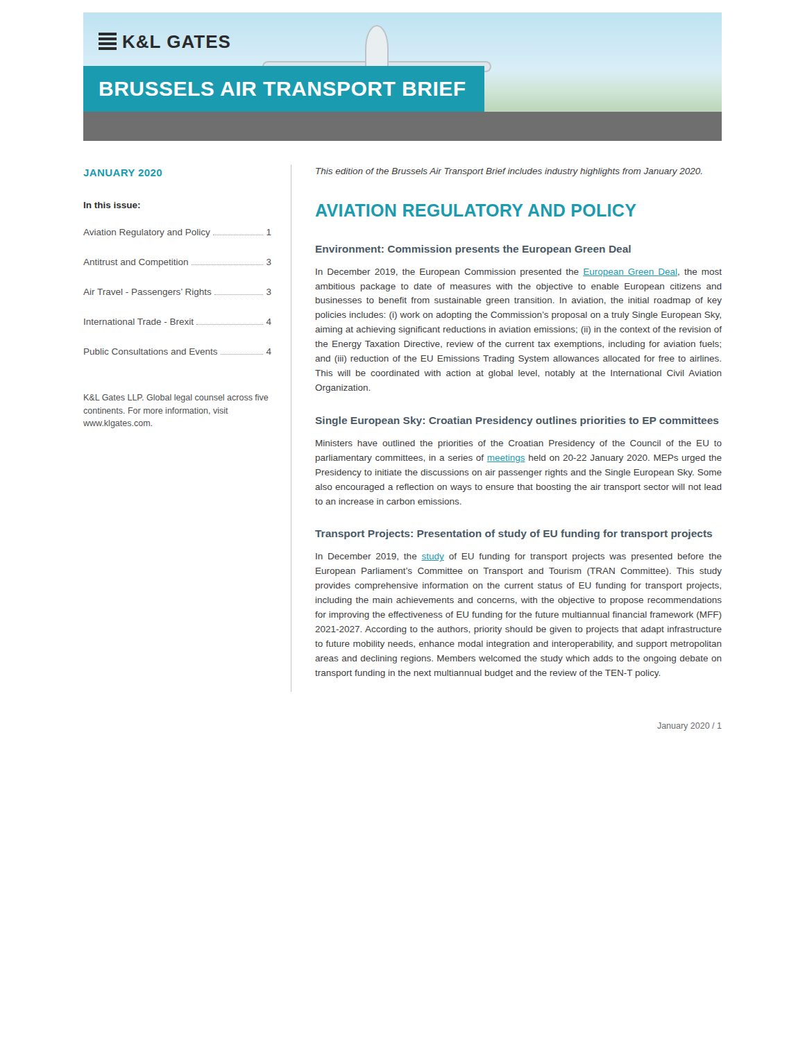K&L GATES
BRUSSELS AIR TRANSPORT BRIEF
JANUARY 2020
In this issue:
Aviation Regulatory and Policy 1
Antitrust and Competition 3
Air Travel - Passengers’ Rights 3
International Trade - Brexit 4
Public Consultations and Events 4
K&L Gates LLP. Global legal counsel across five continents. For more information, visit www.klgates.com.
This edition of the Brussels Air Transport Brief includes industry highlights from January 2020.
AVIATION REGULATORY AND POLICY
Environment: Commission presents the European Green Deal
In December 2019, the European Commission presented the European Green Deal, the most ambitious package to date of measures with the objective to enable European citizens and businesses to benefit from sustainable green transition. In aviation, the initial roadmap of key policies includes: (i) work on adopting the Commission’s proposal on a truly Single European Sky, aiming at achieving significant reductions in aviation emissions; (ii) in the context of the revision of the Energy Taxation Directive, review of the current tax exemptions, including for aviation fuels; and (iii) reduction of the EU Emissions Trading System allowances allocated for free to airlines. This will be coordinated with action at global level, notably at the International Civil Aviation Organization.
Single European Sky: Croatian Presidency outlines priorities to EP committees
Ministers have outlined the priorities of the Croatian Presidency of the Council of the EU to parliamentary committees, in a series of meetings held on 20-22 January 2020. MEPs urged the Presidency to initiate the discussions on air passenger rights and the Single European Sky. Some also encouraged a reflection on ways to ensure that boosting the air transport sector will not lead to an increase in carbon emissions.
Transport Projects: Presentation of study of EU funding for transport projects
In December 2019, the study of EU funding for transport projects was presented before the European Parliament’s Committee on Transport and Tourism (TRAN Committee). This study provides comprehensive information on the current status of EU funding for transport projects, including the main achievements and concerns, with the objective to propose recommendations for improving the effectiveness of EU funding for the future multiannual financial framework (MFF) 2021-2027. According to the authors, priority should be given to projects that adapt infrastructure to future mobility needs, enhance modal integration and interoperability, and support metropolitan areas and declining regions. Members welcomed the study which adds to the ongoing debate on transport funding in the next multiannual budget and the review of the TEN-T policy.
January 2020 / 1